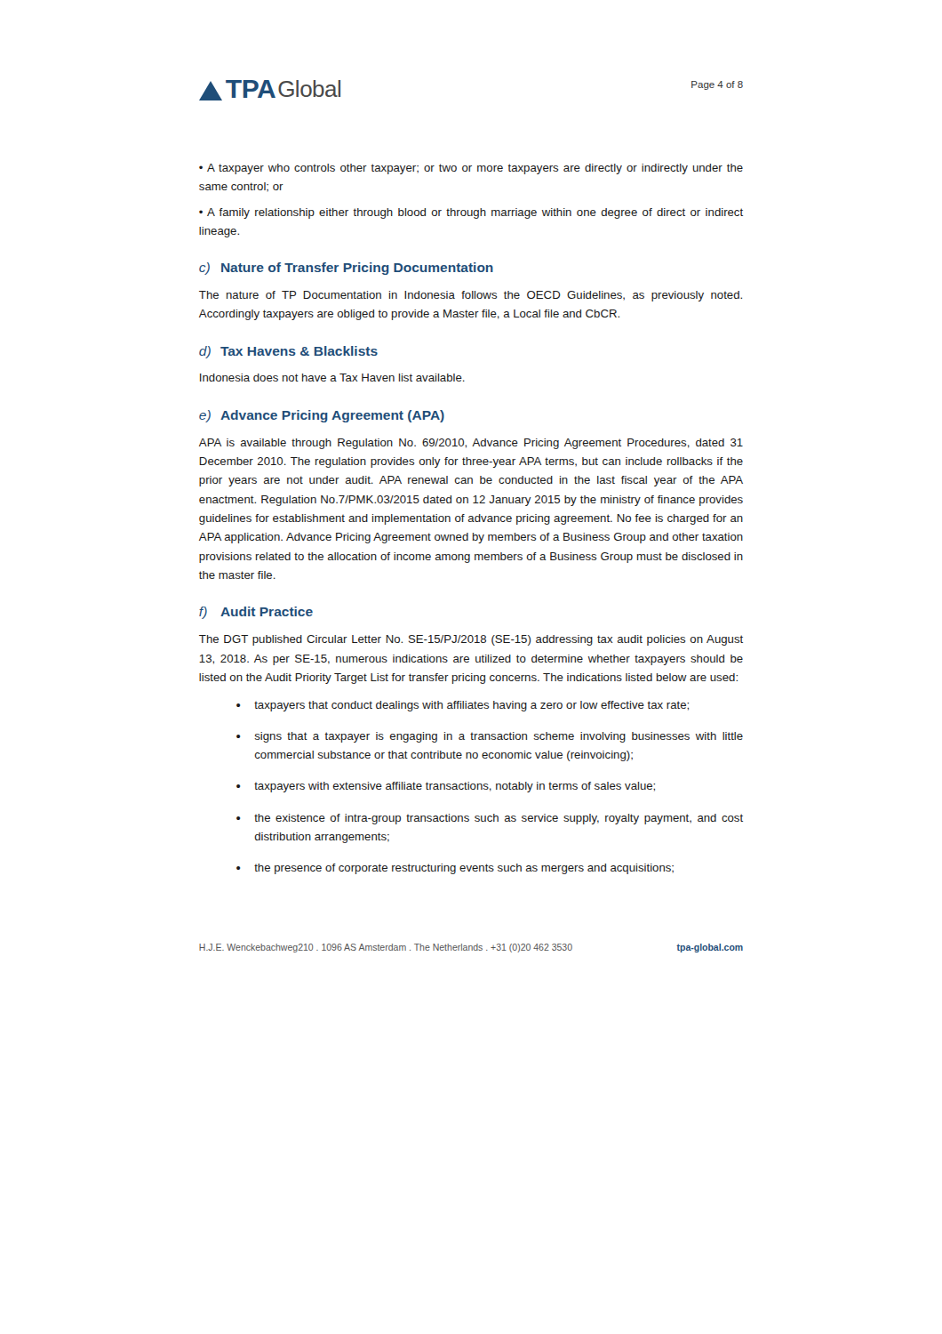TPA Global
Page 4 of 8
• A taxpayer who controls other taxpayer; or two or more taxpayers are directly or indirectly under the same control; or
• A family relationship either through blood or through marriage within one degree of direct or indirect lineage.
c) Nature of Transfer Pricing Documentation
The nature of TP Documentation in Indonesia follows the OECD Guidelines, as previously noted. Accordingly taxpayers are obliged to provide a Master file, a Local file and CbCR.
d) Tax Havens & Blacklists
Indonesia does not have a Tax Haven list available.
e) Advance Pricing Agreement (APA)
APA is available through Regulation No. 69/2010, Advance Pricing Agreement Procedures, dated 31 December 2010. The regulation provides only for three-year APA terms, but can include rollbacks if the prior years are not under audit. APA renewal can be conducted in the last fiscal year of the APA enactment. Regulation No.7/PMK.03/2015 dated on 12 January 2015 by the ministry of finance provides guidelines for establishment and implementation of advance pricing agreement. No fee is charged for an APA application. Advance Pricing Agreement owned by members of a Business Group and other taxation provisions related to the allocation of income among members of a Business Group must be disclosed in the master file.
f) Audit Practice
The DGT published Circular Letter No. SE-15/PJ/2018 (SE-15) addressing tax audit policies on August 13, 2018. As per SE-15, numerous indications are utilized to determine whether taxpayers should be listed on the Audit Priority Target List for transfer pricing concerns. The indications listed below are used:
taxpayers that conduct dealings with affiliates having a zero or low effective tax rate;
signs that a taxpayer is engaging in a transaction scheme involving businesses with little commercial substance or that contribute no economic value (reinvoicing);
taxpayers with extensive affiliate transactions, notably in terms of sales value;
the existence of intra-group transactions such as service supply, royalty payment, and cost distribution arrangements;
the presence of corporate restructuring events such as mergers and acquisitions;
H.J.E. Wenckebachweg210 . 1096 AS Amsterdam . The Netherlands . +31 (0)20 462 3530
tpa-global.com